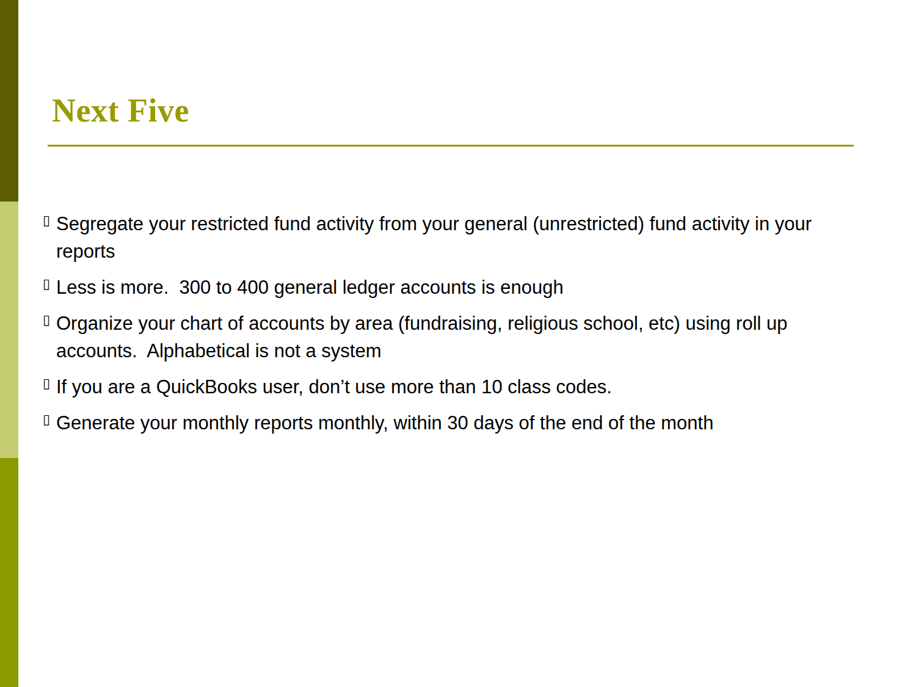Next Five
Segregate your restricted fund activity from your general (unrestricted) fund activity in your reports
Less is more. 300 to 400 general ledger accounts is enough
Organize your chart of accounts by area (fundraising, religious school, etc) using roll up accounts. Alphabetical is not a system
If you are a QuickBooks user, don’t use more than 10 class codes.
Generate your monthly reports monthly, within 30 days of the end of the month